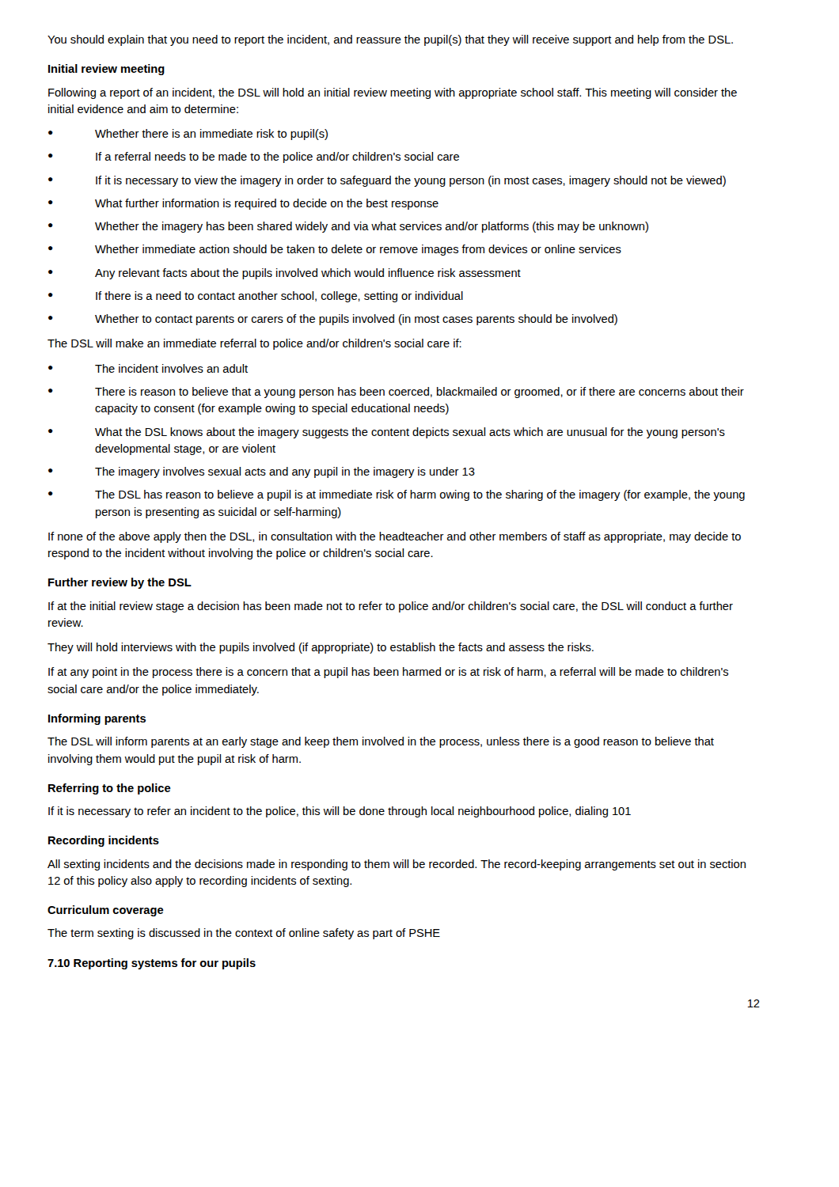You should explain that you need to report the incident, and reassure the pupil(s) that they will receive support and help from the DSL.
Initial review meeting
Following a report of an incident, the DSL will hold an initial review meeting with appropriate school staff. This meeting will consider the initial evidence and aim to determine:
Whether there is an immediate risk to pupil(s)
If a referral needs to be made to the police and/or children's social care
If it is necessary to view the imagery in order to safeguard the young person (in most cases, imagery should not be viewed)
What further information is required to decide on the best response
Whether the imagery has been shared widely and via what services and/or platforms (this may be unknown)
Whether immediate action should be taken to delete or remove images from devices or online services
Any relevant facts about the pupils involved which would influence risk assessment
If there is a need to contact another school, college, setting or individual
Whether to contact parents or carers of the pupils involved (in most cases parents should be involved)
The DSL will make an immediate referral to police and/or children's social care if:
The incident involves an adult
There is reason to believe that a young person has been coerced, blackmailed or groomed, or if there are concerns about their capacity to consent (for example owing to special educational needs)
What the DSL knows about the imagery suggests the content depicts sexual acts which are unusual for the young person's developmental stage, or are violent
The imagery involves sexual acts and any pupil in the imagery is under 13
The DSL has reason to believe a pupil is at immediate risk of harm owing to the sharing of the imagery (for example, the young person is presenting as suicidal or self-harming)
If none of the above apply then the DSL, in consultation with the headteacher and other members of staff as appropriate, may decide to respond to the incident without involving the police or children's social care.
Further review by the DSL
If at the initial review stage a decision has been made not to refer to police and/or children's social care, the DSL will conduct a further review.
They will hold interviews with the pupils involved (if appropriate) to establish the facts and assess the risks.
If at any point in the process there is a concern that a pupil has been harmed or is at risk of harm, a referral will be made to children's social care and/or the police immediately.
Informing parents
The DSL will inform parents at an early stage and keep them involved in the process, unless there is a good reason to believe that involving them would put the pupil at risk of harm.
Referring to the police
If it is necessary to refer an incident to the police, this will be done through local neighbourhood police, dialing 101
Recording incidents
All sexting incidents and the decisions made in responding to them will be recorded. The record-keeping arrangements set out in section 12 of this policy also apply to recording incidents of sexting.
Curriculum coverage
The term sexting is discussed in the context of online safety as part of PSHE
7.10 Reporting systems for our pupils
12